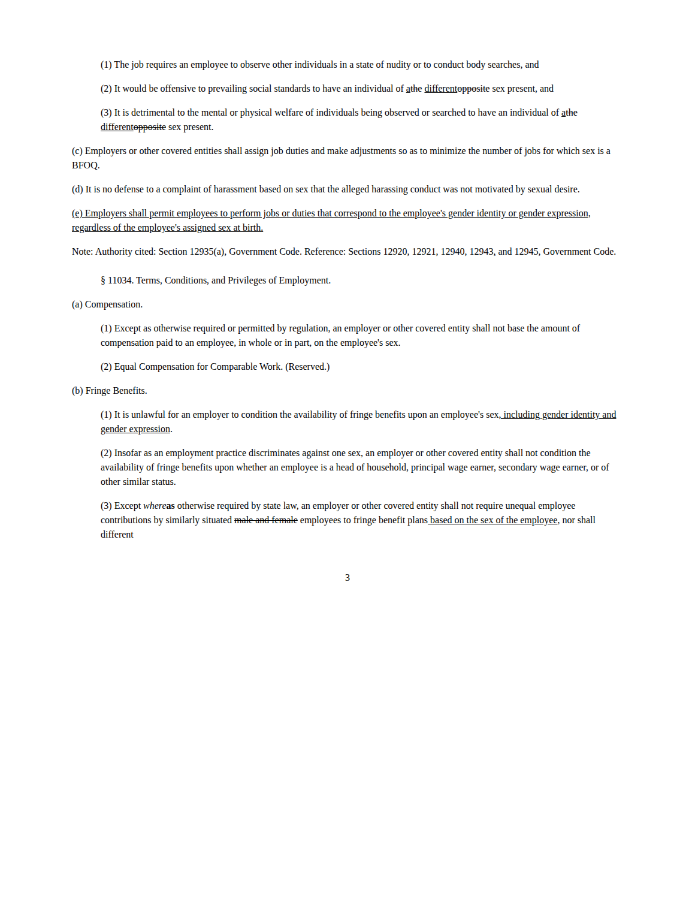(1) The job requires an employee to observe other individuals in a state of nudity or to conduct body searches, and
(2) It would be offensive to prevailing social standards to have an individual of athe different opposite sex present, and
(3) It is detrimental to the mental or physical welfare of individuals being observed or searched to have an individual of athe different opposite sex present.
(c) Employers or other covered entities shall assign job duties and make adjustments so as to minimize the number of jobs for which sex is a BFOQ.
(d) It is no defense to a complaint of harassment based on sex that the alleged harassing conduct was not motivated by sexual desire.
(e) Employers shall permit employees to perform jobs or duties that correspond to the employee's gender identity or gender expression, regardless of the employee's assigned sex at birth.
Note: Authority cited: Section 12935(a), Government Code. Reference: Sections 12920, 12921, 12940, 12943, and 12945, Government Code.
§ 11034. Terms, Conditions, and Privileges of Employment.
(a) Compensation.
(1) Except as otherwise required or permitted by regulation, an employer or other covered entity shall not base the amount of compensation paid to an employee, in whole or in part, on the employee's sex.
(2) Equal Compensation for Comparable Work. (Reserved.)
(b) Fringe Benefits.
(1) It is unlawful for an employer to condition the availability of fringe benefits upon an employee's sex, including gender identity and gender expression.
(2) Insofar as an employment practice discriminates against one sex, an employer or other covered entity shall not condition the availability of fringe benefits upon whether an employee is a head of household, principal wage earner, secondary wage earner, or of other similar status.
(3) Except where as otherwise required by state law, an employer or other covered entity shall not require unequal employee contributions by similarly situated male and female employees to fringe benefit plans based on the sex of the employee, nor shall different
3